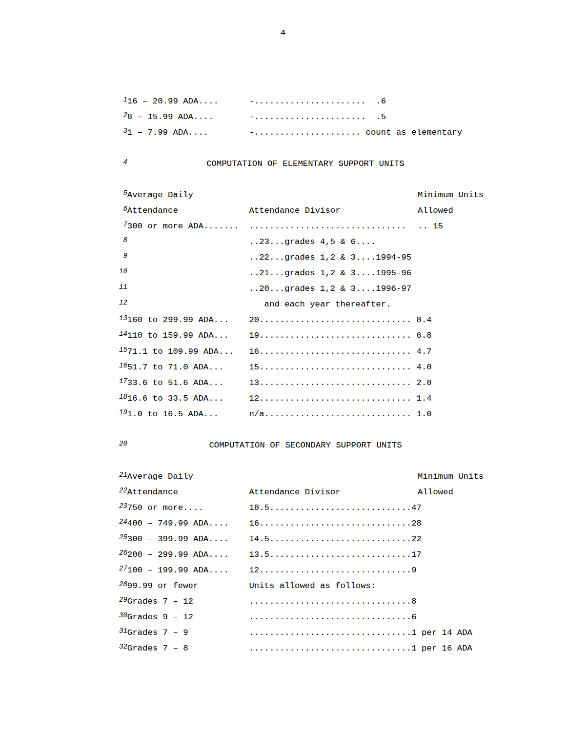4
| 1 | 16 – 20.99 ADA.... -...................... .6 |
| 2 | 8 – 15.99 ADA.... -...................... .5 |
| 3 | 1 – 7.99 ADA.... -..................... count as elementary |
| 4 | COMPUTATION OF ELEMENTARY SUPPORT UNITS |
| 5 | Average Daily Minimum Units |
| 6 | Attendance Attendance Divisor Allowed |
| 7 | 300 or more ADA....... ............................... .. 15 |
| 8 | ..23...grades 4,5 & 6.... |
| 9 | ..22...grades 1,2 & 3....1994-95 |
| 10 | ..21...grades 1,2 & 3....1995-96 |
| 11 | ..20...grades 1,2 & 3....1996-97 |
| 12 | and each year thereafter. |
| 13 | 160 to 299.99 ADA... 20.............................. 8.4 |
| 14 | 110 to 159.99 ADA... 19.............................. 6.8 |
| 15 | 71.1 to 109.99 ADA... 16.............................. 4.7 |
| 16 | 51.7 to 71.0 ADA... 15.............................. 4.0 |
| 17 | 33.6 to 51.6 ADA... 13.............................. 2.8 |
| 18 | 16.6 to 33.5 ADA... 12.............................. 1.4 |
| 19 | 1.0 to 16.5 ADA... n/a............................. 1.0 |
| 20 | COMPUTATION OF SECONDARY SUPPORT UNITS |
| 21 | Average Daily Minimum Units |
| 22 | Attendance Attendance Divisor Allowed |
| 23 | 750 or more.... 18.5............................47 |
| 24 | 400 – 749.99 ADA.... 16..............................28 |
| 25 | 300 – 399.99 ADA.... 14.5............................22 |
| 26 | 200 – 299.99 ADA.... 13.5............................17 |
| 27 | 100 – 199.99 ADA.... 12..............................9 |
| 28 | 99.99 or fewer Units allowed as follows: |
| 29 | Grades 7 – 12 ................................8 |
| 30 | Grades 9 – 12 ................................6 |
| 31 | Grades 7 – 9 ................................1 per 14 ADA |
| 32 | Grades 7 – 8 ................................1 per 16 ADA |